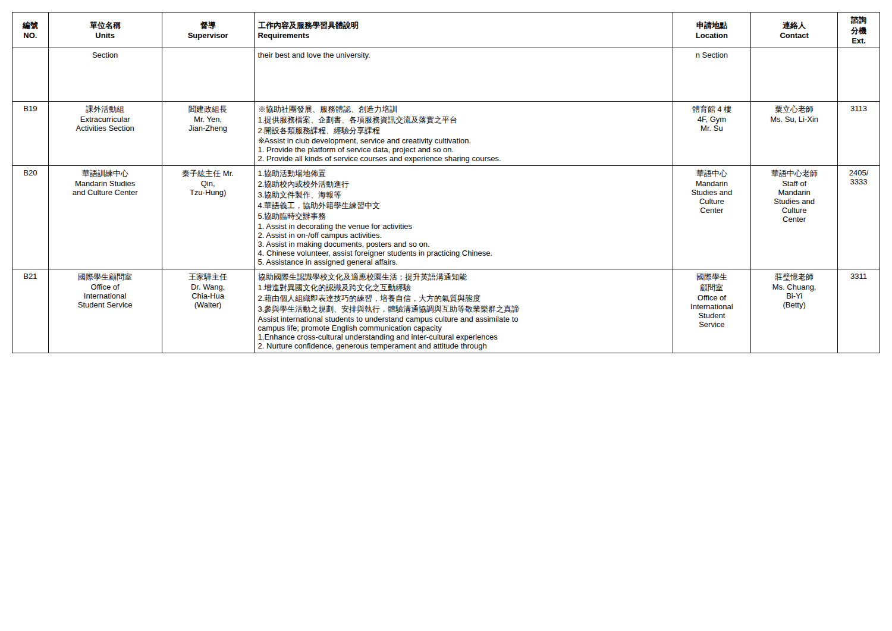| 編號 NO. | 單位名稱 Units | 督導 Supervisor | 工作內容及服務學習具體說明 Requirements | 申請地點 Location | 連絡人 Contact | 諮詢 分機 Ext. |
| --- | --- | --- | --- | --- | --- | --- |
| | Section | | their best and love the university. | n Section | | |
| B19 | 課外活動組 Extracurricular Activities Section | 閻建政組長 Mr. Yen, Jian-Zheng | ※協助社團發展、服務體認、創造力培訓 1.提供服務檔案、企劃書、各項服務資訊交流及落實之平台 2.開設各類服務課程、經驗分享課程 ※Assist in club development, service and creativity cultivation. 1. Provide the platform of service data, project and so on. 2. Provide all kinds of service courses and experience sharing courses. | 體育館 4 樓 4F, Gym Mr. Su | 粟立心老師 Ms. Su, Li-Xin | 3113 |
| B20 | 華語訓練中心 Mandarin Studies and Culture Center | 秦子紘主任 Mr. Qin, Tzu-Hung) | 1.協助活動場地佈置 2.協助校內或校外活動進行 3.協助文件製作、海報等 4.華語義工，協助外籍學生練習中文 5.協助臨時交辦事務 1. Assist in decorating the venue for activities 2. Assist in on-/off campus activities. 3. Assist in making documents, posters and so on. 4. Chinese volunteer, assist foreigner students in practicing Chinese. 5. Assistance in assigned general affairs. | 華語中心 Mandarin Studies and Culture Center | 華語中心老師 Staff of Mandarin Studies and Culture Center | 2405/ 3333 |
| B21 | 國際學生顧問室 Office of International Student Service | 王家驊主任 Dr. Wang, Chia-Hua (Walter) | 協助國際生認識學校文化及適應校園生活；提升英語溝通知能 1.增進對異國文化的認識及跨文化之互動經驗 2.藉由個人組織即表達技巧的練習，培養自信，大方的氣質與態度 3.參與學生活動之規劃、安排與執行，體驗溝通協調與互助等敬業樂群之真諦 Assist international students to understand campus culture and assimilate to campus life; promote English communication capacity 1.Enhance cross-cultural understanding and inter-cultural experiences 2. Nurture confidence, generous temperament and attitude through | 國際學生 顧問室 Office of International Student Service | 莊璧憶老師 Ms. Chuang, Bi-Yi (Betty) | 3311 |